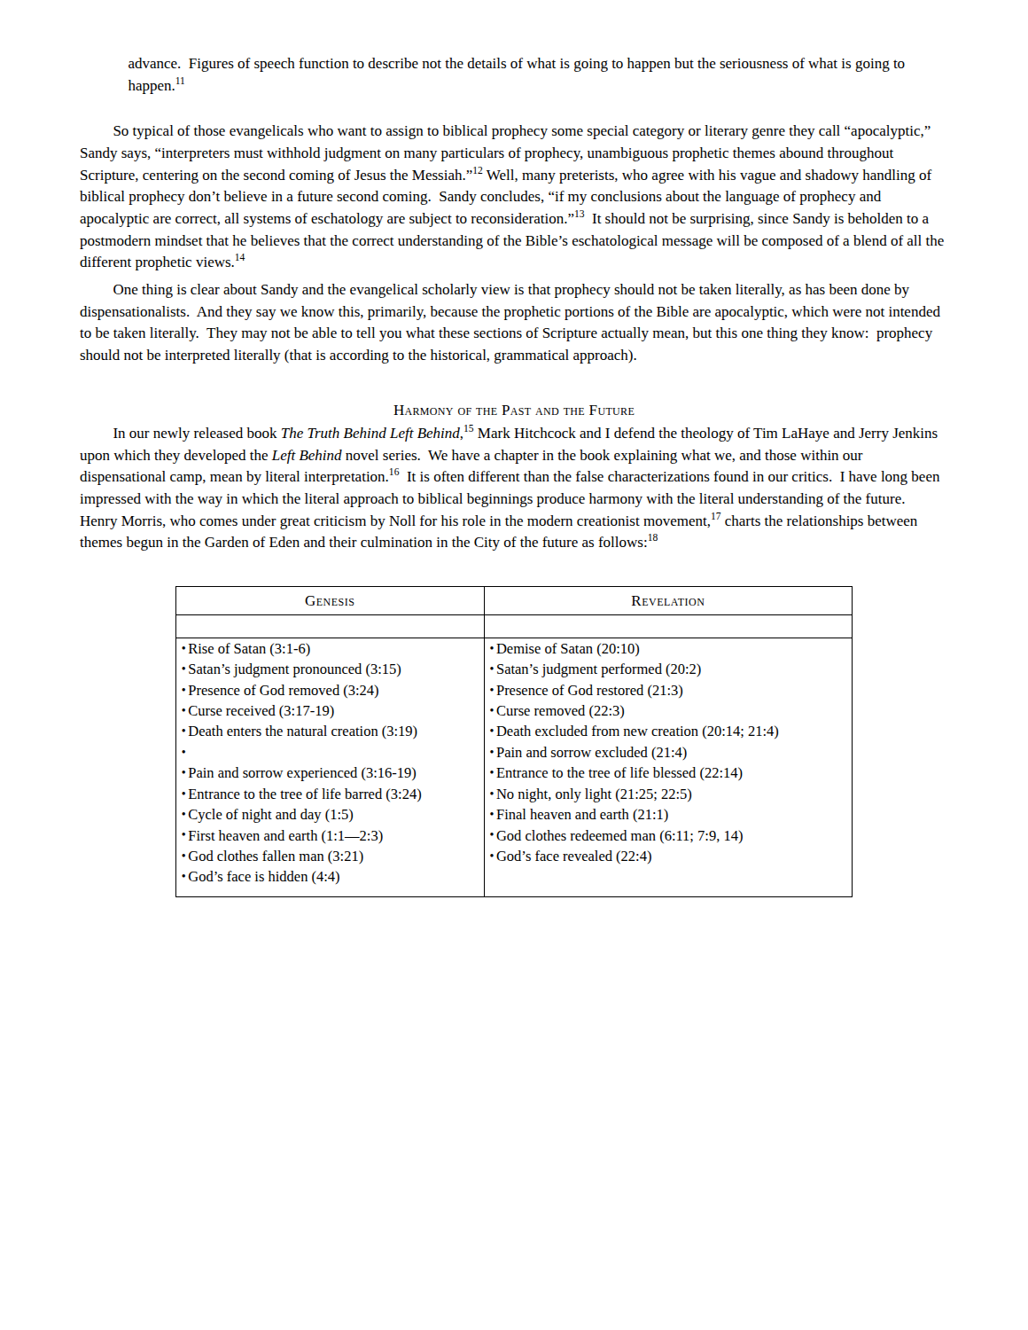advance. Figures of speech function to describe not the details of what is going to happen but the seriousness of what is going to happen.11
So typical of those evangelicals who want to assign to biblical prophecy some special category or literary genre they call “apocalyptic,” Sandy says, “interpreters must withhold judgment on many particulars of prophecy, unambiguous prophetic themes abound throughout Scripture, centering on the second coming of Jesus the Messiah.”12 Well, many preterists, who agree with his vague and shadowy handling of biblical prophecy don’t believe in a future second coming. Sandy concludes, “if my conclusions about the language of prophecy and apocalyptic are correct, all systems of eschatology are subject to reconsideration.”13 It should not be surprising, since Sandy is beholden to a postmodern mindset that he believes that the correct understanding of the Bible’s eschatological message will be composed of a blend of all the different prophetic views.14
One thing is clear about Sandy and the evangelical scholarly view is that prophecy should not be taken literally, as has been done by dispensationalists. And they say we know this, primarily, because the prophetic portions of the Bible are apocalyptic, which were not intended to be taken literally. They may not be able to tell you what these sections of Scripture actually mean, but this one thing they know: prophecy should not be interpreted literally (that is according to the historical, grammatical approach).
Harmony of the Past and the Future
In our newly released book The Truth Behind Left Behind,15 Mark Hitchcock and I defend the theology of Tim LaHaye and Jerry Jenkins upon which they developed the Left Behind novel series. We have a chapter in the book explaining what we, and those within our dispensational camp, mean by literal interpretation.16 It is often different than the false characterizations found in our critics. I have long been impressed with the way in which the literal approach to biblical beginnings produce harmony with the literal understanding of the future. Henry Morris, who comes under great criticism by Noll for his role in the modern creationist movement,17 charts the relationships between themes begun in the Garden of Eden and their culmination in the City of the future as follows:18
| Genesis | Revelation |
| --- | --- |
| Rise of Satan (3:1-6) Satan’s judgment pronounced (3:15) Presence of God removed (3:24) Curse received (3:17-19) Death enters the natural creation (3:19) Pain and sorrow experienced (3:16-19) Entrance to the tree of life barred (3:24) Cycle of night and day (1:5) First heaven and earth (1:1—2:3) God clothes fallen man (3:21) God’s face is hidden (4:4) | Demise of Satan (20:10) Satan’s judgment performed (20:2) Presence of God restored (21:3) Curse removed (22:3) Death excluded from new creation (20:14; 21:4) Pain and sorrow excluded (21:4) Entrance to the tree of life blessed (22:14) No night, only light (21:25; 22:5) Final heaven and earth (21:1) God clothes redeemed man (6:11; 7:9, 14) God’s face revealed (22:4) |